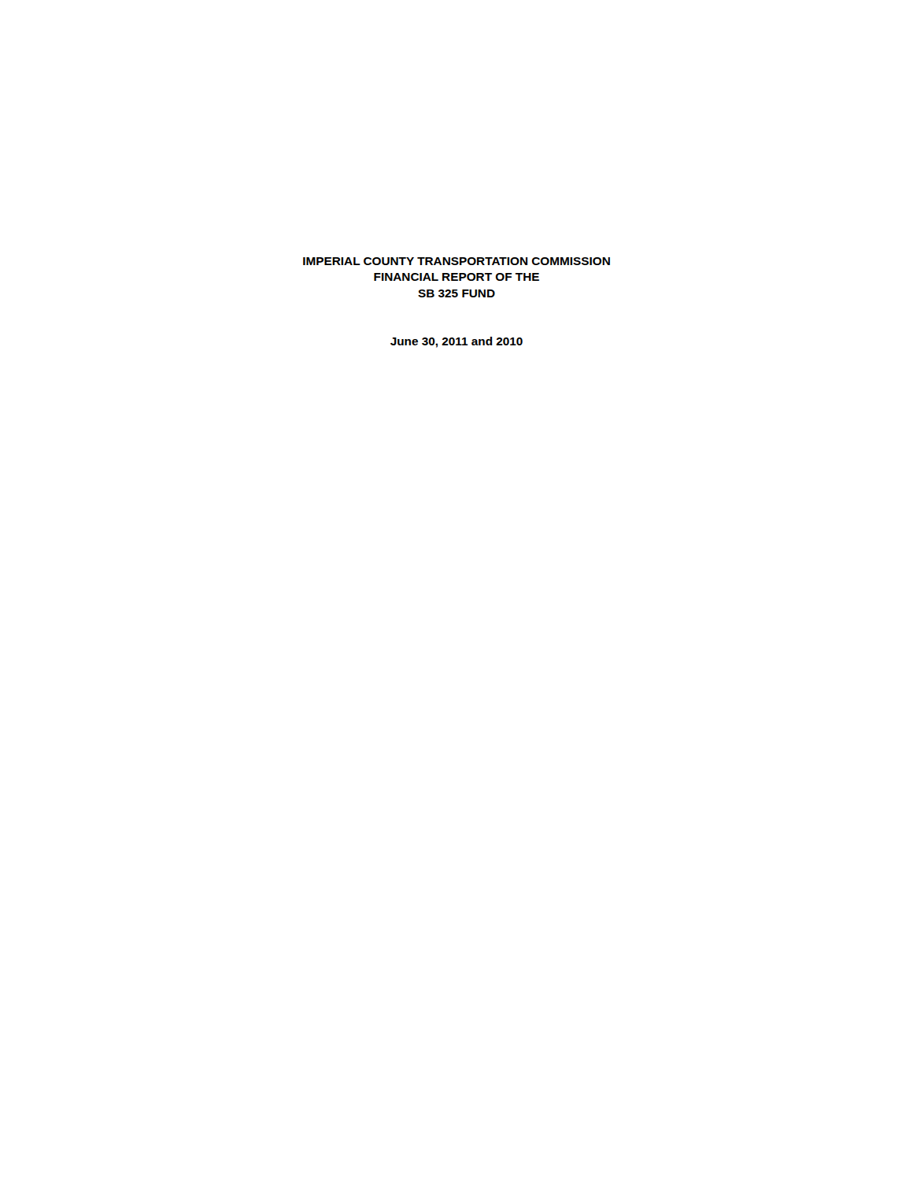IMPERIAL COUNTY TRANSPORTATION COMMISSION
FINANCIAL REPORT OF THE
SB 325 FUND
June 30, 2011 and 2010